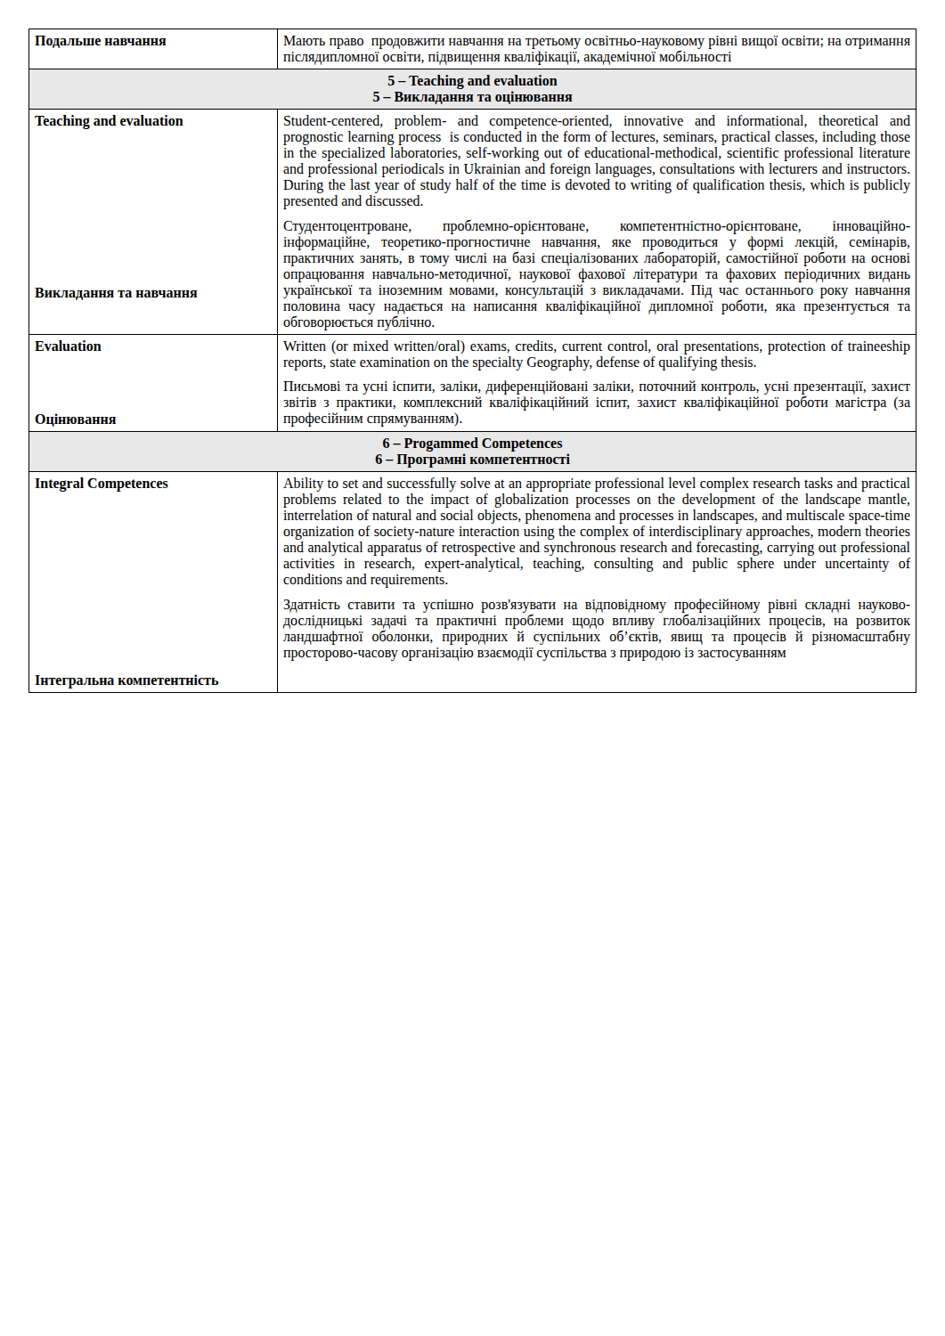| Подальше навчання | Мають право продовжити навчання на третьому освітньо-науковому рівні вищої освіти; на отримання післядипломної освіти, підвищення кваліфікації, академічної мобільності |
| 5 – Teaching and evaluation 5 – Викладання та оцінювання |
| Teaching and evaluation Викладання та навчання | Student-centered, problem- and competence-oriented, innovative and informational, theoretical and prognostic learning process is conducted in the form of lectures, seminars, practical classes, including those in the specialized laboratories, self-working out of educational-methodical, scientific professional literature and professional periodicals in Ukrainian and foreign languages, consultations with lecturers and instructors. During the last year of study half of the time is devoted to writing of qualification thesis, which is publicly presented and discussed. Студентоцентроване, проблемно-орієнтоване, компетентністно-орієнтоване, інноваційно-інформаційне, теоретико-прогностичне навчання, яке проводиться у формі лекцій, семінарів, практичних занять, в тому числі на базі спеціалізованих лабораторій, самостійної роботи на основі опрацювання навчально-методичної, наукової фахової літератури та фахових періодичних видань української та іноземним мовами, консультацій з викладачами. Під час останнього року навчання половина часу надається на написання кваліфікаційної дипломної роботи, яка презентується та обговорюється публічно. |
| Evaluation Оцінювання | Written (or mixed written/oral) exams, credits, current control, oral presentations, protection of traineeship reports, state examination on the specialty Geography, defense of qualifying thesis. Письмові та усні іспити, заліки, диференційовані заліки, поточний контроль, усні презентації, захист звітів з практики, комплексний кваліфікаційний іспит, захист кваліфікаційної роботи магістра (за професійним спрямуванням). |
| 6 – Progammed Competences 6 – Програмні компетентності |
| Integral Competences Інтегральна компетентність | Ability to set and successfully solve at an appropriate professional level complex research tasks and practical problems related to the impact of globalization processes on the development of the landscape mantle, interrelation of natural and social objects, phenomena and processes in landscapes, and multiscale space-time organization of society-nature interaction using the complex of interdisciplinary approaches, modern theories and analytical apparatus of retrospective and synchronous research and forecasting, carrying out professional activities in research, expert-analytical, teaching, consulting and public sphere under uncertainty of conditions and requirements. Здатність ставити та успішно розв'язувати на відповідному професійному рівні складні науково-дослідницькі задачі та практичні проблеми щодо впливу глобалізаційних процесів, на розвиток ландшафтної оболонки, природних й суспільних об’єктів, явищ та процесів й різномасштабну просторово-часову організацію взаємодії суспільства з природою із застосуванням |